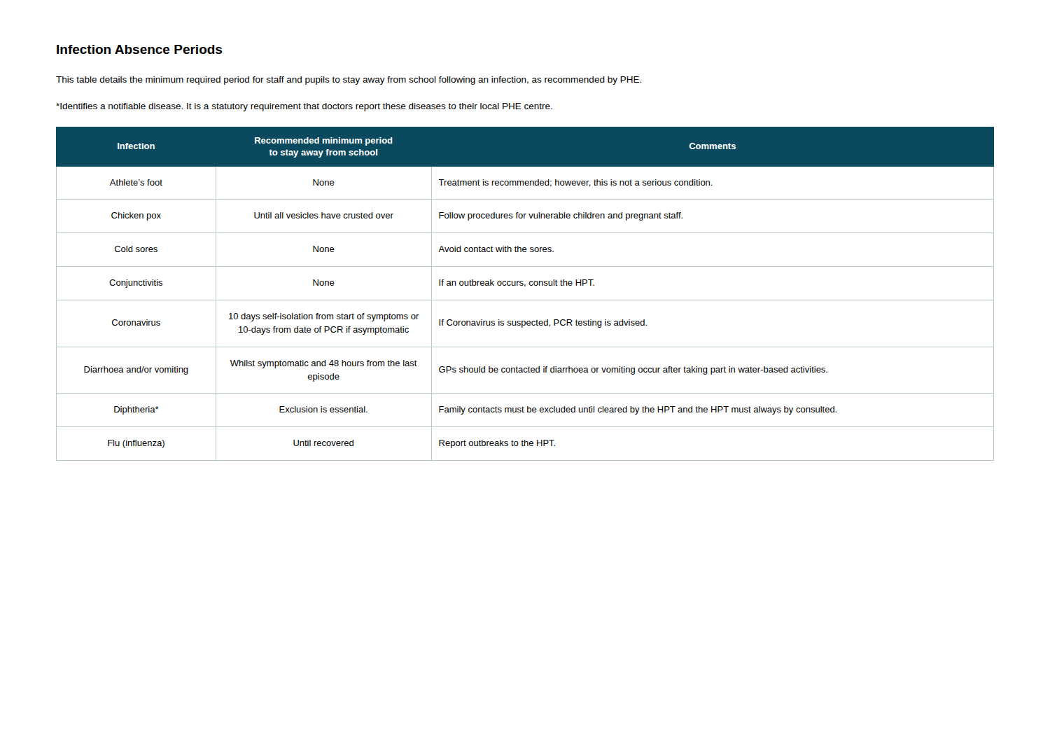Infection Absence Periods
This table details the minimum required period for staff and pupils to stay away from school following an infection, as recommended by PHE.
*Identifies a notifiable disease. It is a statutory requirement that doctors report these diseases to their local PHE centre.
| Infection | Recommended minimum period to stay away from school | Comments |
| --- | --- | --- |
| Athlete’s foot | None | Treatment is recommended; however, this is not a serious condition. |
| Chicken pox | Until all vesicles have crusted over | Follow procedures for vulnerable children and pregnant staff. |
| Cold sores | None | Avoid contact with the sores. |
| Conjunctivitis | None | If an outbreak occurs, consult the HPT. |
| Coronavirus | 10 days self-isolation from start of symptoms or 10-days from date of PCR if asymptomatic | If Coronavirus is suspected, PCR testing is advised. |
| Diarrhoea and/or vomiting | Whilst symptomatic and 48 hours from the last episode | GPs should be contacted if diarrhoea or vomiting occur after taking part in water-based activities. |
| Diphtheria* | Exclusion is essential. | Family contacts must be excluded until cleared by the HPT and the HPT must always by consulted. |
| Flu (influenza) | Until recovered | Report outbreaks to the HPT. |